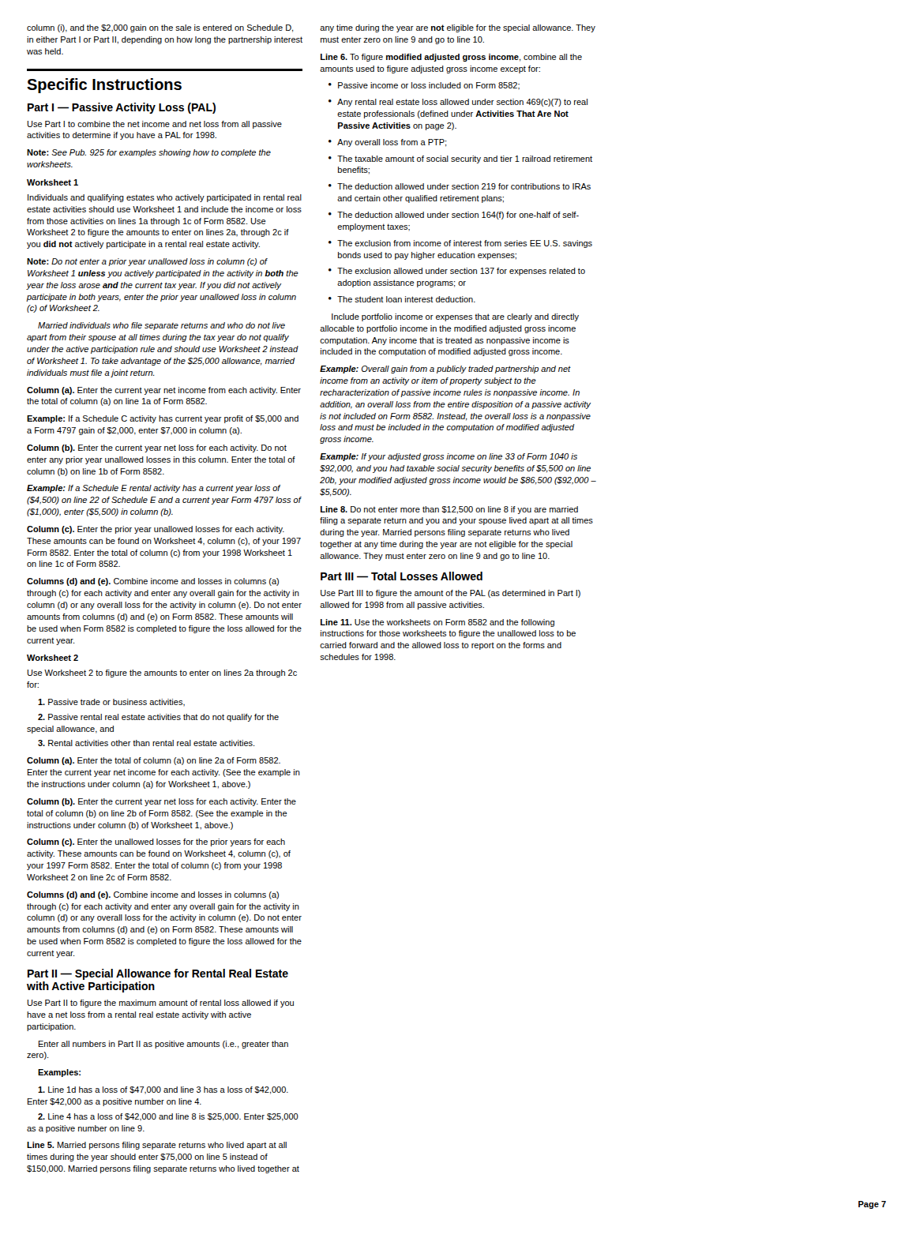column (i), and the $2,000 gain on the sale is entered on Schedule D, in either Part I or Part II, depending on how long the partnership interest was held.
Specific Instructions
Part I — Passive Activity Loss (PAL)
Use Part I to combine the net income and net loss from all passive activities to determine if you have a PAL for 1998.
Note: See Pub. 925 for examples showing how to complete the worksheets.
Worksheet 1
Individuals and qualifying estates who actively participated in rental real estate activities should use Worksheet 1 and include the income or loss from those activities on lines 1a through 1c of Form 8582. Use Worksheet 2 to figure the amounts to enter on lines 2a, through 2c if you did not actively participate in a rental real estate activity.
Note: Do not enter a prior year unallowed loss in column (c) of Worksheet 1 unless you actively participated in the activity in both the year the loss arose and the current tax year. If you did not actively participate in both years, enter the prior year unallowed loss in column (c) of Worksheet 2.
Married individuals who file separate returns and who do not live apart from their spouse at all times during the tax year do not qualify under the active participation rule and should use Worksheet 2 instead of Worksheet 1. To take advantage of the $25,000 allowance, married individuals must file a joint return.
Column (a). Enter the current year net income from each activity. Enter the total of column (a) on line 1a of Form 8582.
Example: If a Schedule C activity has current year profit of $5,000 and a Form 4797 gain of $2,000, enter $7,000 in column (a).
Column (b). Enter the current year net loss for each activity. Do not enter any prior year unallowed losses in this column. Enter the total of column (b) on line 1b of Form 8582.
Example: If a Schedule E rental activity has a current year loss of ($4,500) on line 22 of Schedule E and a current year Form 4797 loss of ($1,000), enter ($5,500) in column (b).
Column (c). Enter the prior year unallowed losses for each activity. These amounts can be found on Worksheet 4, column (c), of your 1997 Form 8582. Enter the total of column (c) from your 1998 Worksheet 1 on line 1c of Form 8582.
Columns (d) and (e). Combine income and losses in columns (a) through (c) for each activity and enter any overall gain for the activity in column (d) or any overall loss for the activity in column (e). Do not enter amounts from columns (d) and (e) on Form 8582. These amounts will be used when Form 8582 is completed to figure the loss allowed for the current year.
Worksheet 2
Use Worksheet 2 to figure the amounts to enter on lines 2a through 2c for:
1. Passive trade or business activities,
2. Passive rental real estate activities that do not qualify for the special allowance, and
3. Rental activities other than rental real estate activities.
Column (a). Enter the total of column (a) on line 2a of Form 8582. Enter the current year net income for each activity. (See the example in the instructions under column (a) for Worksheet 1, above.)
Column (b). Enter the current year net loss for each activity. Enter the total of column (b) on line 2b of Form 8582. (See the example in the instructions under column (b) of Worksheet 1, above.)
Column (c). Enter the unallowed losses for the prior years for each activity. These amounts can be found on Worksheet 4, column (c), of your 1997 Form 8582. Enter the total of column (c) from your 1998 Worksheet 2 on line 2c of Form 8582.
Columns (d) and (e). Combine income and losses in columns (a) through (c) for each activity and enter any overall gain for the activity in column (d) or any overall loss for the activity in column (e). Do not enter amounts from columns (d) and (e) on Form 8582. These amounts will be used when Form 8582 is completed to figure the loss allowed for the current year.
Part II — Special Allowance for Rental Real Estate with Active Participation
Use Part II to figure the maximum amount of rental loss allowed if you have a net loss from a rental real estate activity with active participation.
Enter all numbers in Part II as positive amounts (i.e., greater than zero).
Examples:
1. Line 1d has a loss of $47,000 and line 3 has a loss of $42,000. Enter $42,000 as a positive number on line 4.
2. Line 4 has a loss of $42,000 and line 8 is $25,000. Enter $25,000 as a positive number on line 9.
Line 5. Married persons filing separate returns who lived apart at all times during the year should enter $75,000 on line 5 instead of $150,000. Married persons filing separate returns who lived together at any time during the year are not eligible for the special allowance. They must enter zero on line 9 and go to line 10.
Line 6. To figure modified adjusted gross income, combine all the amounts used to figure adjusted gross income except for:
Passive income or loss included on Form 8582;
Any rental real estate loss allowed under section 469(c)(7) to real estate professionals (defined under Activities That Are Not Passive Activities on page 2).
Any overall loss from a PTP;
The taxable amount of social security and tier 1 railroad retirement benefits;
The deduction allowed under section 219 for contributions to IRAs and certain other qualified retirement plans;
The deduction allowed under section 164(f) for one-half of self-employment taxes;
The exclusion from income of interest from series EE U.S. savings bonds used to pay higher education expenses;
The exclusion allowed under section 137 for expenses related to adoption assistance programs; or
The student loan interest deduction.
Include portfolio income or expenses that are clearly and directly allocable to portfolio income in the modified adjusted gross income computation. Any income that is treated as nonpassive income is included in the computation of modified adjusted gross income.
Example: Overall gain from a publicly traded partnership and net income from an activity or item of property subject to the recharacterization of passive income rules is nonpassive income. In addition, an overall loss from the entire disposition of a passive activity is not included on Form 8582. Instead, the overall loss is a nonpassive loss and must be included in the computation of modified adjusted gross income.
Example: If your adjusted gross income on line 33 of Form 1040 is $92,000, and you had taxable social security benefits of $5,500 on line 20b, your modified adjusted gross income would be $86,500 ($92,000 – $5,500).
Line 8. Do not enter more than $12,500 on line 8 if you are married filing a separate return and you and your spouse lived apart at all times during the year. Married persons filing separate returns who lived together at any time during the year are not eligible for the special allowance. They must enter zero on line 9 and go to line 10.
Part III — Total Losses Allowed
Use Part III to figure the amount of the PAL (as determined in Part I) allowed for 1998 from all passive activities.
Line 11. Use the worksheets on Form 8582 and the following instructions for those worksheets to figure the unallowed loss to be carried forward and the allowed loss to report on the forms and schedules for 1998.
Page 7